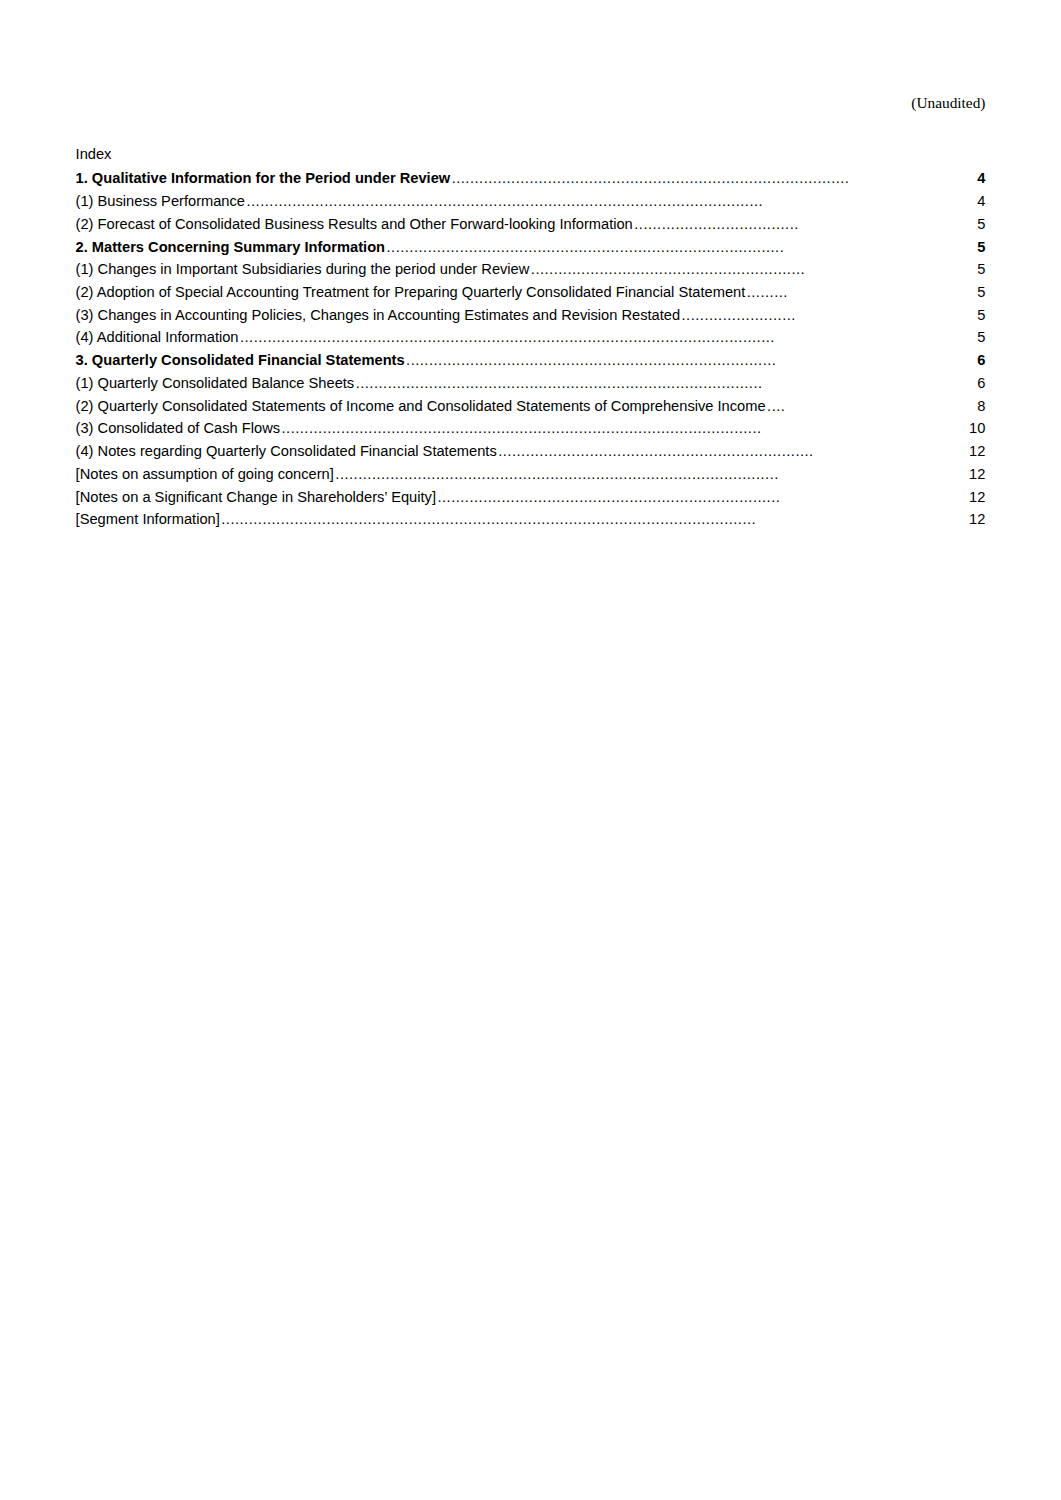(Unaudited)
Index
1. Qualitative Information for the Period under Review ....................................................................................... 4
(1) Business Performance ................................................................................................................. 4
(2) Forecast of Consolidated Business Results and Other Forward-looking Information .................................... 5
2. Matters Concerning Summary Information ....................................................................................... 5
(1) Changes in Important Subsidiaries during the period under Review ............................................................ 5
(2) Adoption of Special Accounting Treatment for Preparing Quarterly Consolidated Financial Statement ......... 5
(3) Changes in Accounting Policies, Changes in Accounting Estimates and Revision Restated ......................... 5
(4) Additional Information ..................................................................................................................... 5
3. Quarterly Consolidated Financial Statements ................................................................................. 6
(1) Quarterly Consolidated Balance Sheets ......................................................................................... 6
(2) Quarterly Consolidated Statements of Income and Consolidated Statements of Comprehensive Income .... 8
(3) Consolidated of Cash Flows ......................................................................................................... 10
(4) Notes regarding Quarterly Consolidated Financial Statements ..................................................................... 12
[Notes on assumption of going concern] ................................................................................................. 12
[Notes on a Significant Change in Shareholders’ Equity] ........................................................................... 12
[Segment Information] ..................................................................................................................... 12